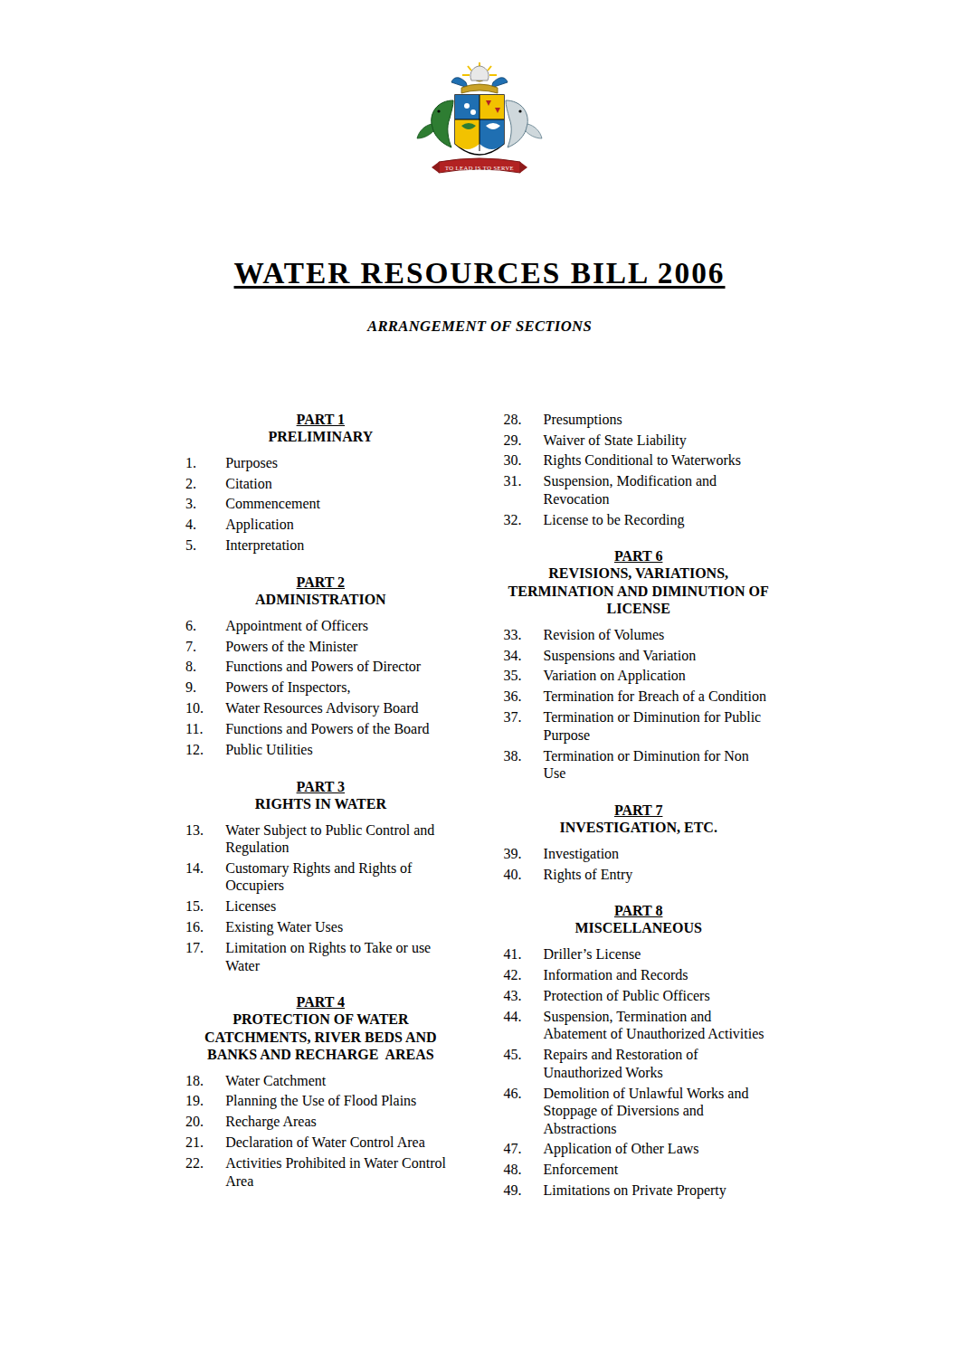TO LEAD IS TO SERVE
WATER RESOURCES BILL 2006
ARRANGEMENT OF SECTIONS
PART 1 PRELIMINARY
1. Purposes
2. Citation
3. Commencement
4. Application
5. Interpretation
PART 2 ADMINISTRATION
6. Appointment of Officers
7. Powers of the Minister
8. Functions and Powers of Director
9. Powers of Inspectors,
10. Water Resources Advisory Board
11. Functions and Powers of the Board
12. Public Utilities
PART 3 RIGHTS IN WATER
13. Water Subject to Public Control and Regulation
14. Customary Rights and Rights of Occupiers
15. Licenses
16. Existing Water Uses
17. Limitation on Rights to Take or use Water
PART 4 PROTECTION OF WATER CATCHMENTS, RIVER BEDS AND BANKS AND RECHARGE AREAS
18. Water Catchment
19. Planning the Use of Flood Plains
20. Recharge Areas
21. Declaration of Water Control Area
22. Activities Prohibited in Water Control Area
28. Presumptions
29. Waiver of State Liability
30. Rights Conditional to Waterworks
31. Suspension, Modification and Revocation
32. License to be Recording
PART 6 REVISIONS, VARIATIONS, TERMINATION AND DIMINUTION OF LICENSE
33. Revision of Volumes
34. Suspensions and Variation
35. Variation on Application
36. Termination for Breach of a Condition
37. Termination or Diminution for Public Purpose
38. Termination or Diminution for Non Use
PART 7 INVESTIGATION, ETC.
39. Investigation
40. Rights of Entry
PART 8 MISCELLANEOUS
41. Driller’s License
42. Information and Records
43. Protection of Public Officers
44. Suspension, Termination and Abatement of Unauthorized Activities
45. Repairs and Restoration of Unauthorized Works
46. Demolition of Unlawful Works and Stoppage of Diversions and Abstractions
47. Application of Other Laws
48. Enforcement
49. Limitations on Private Property